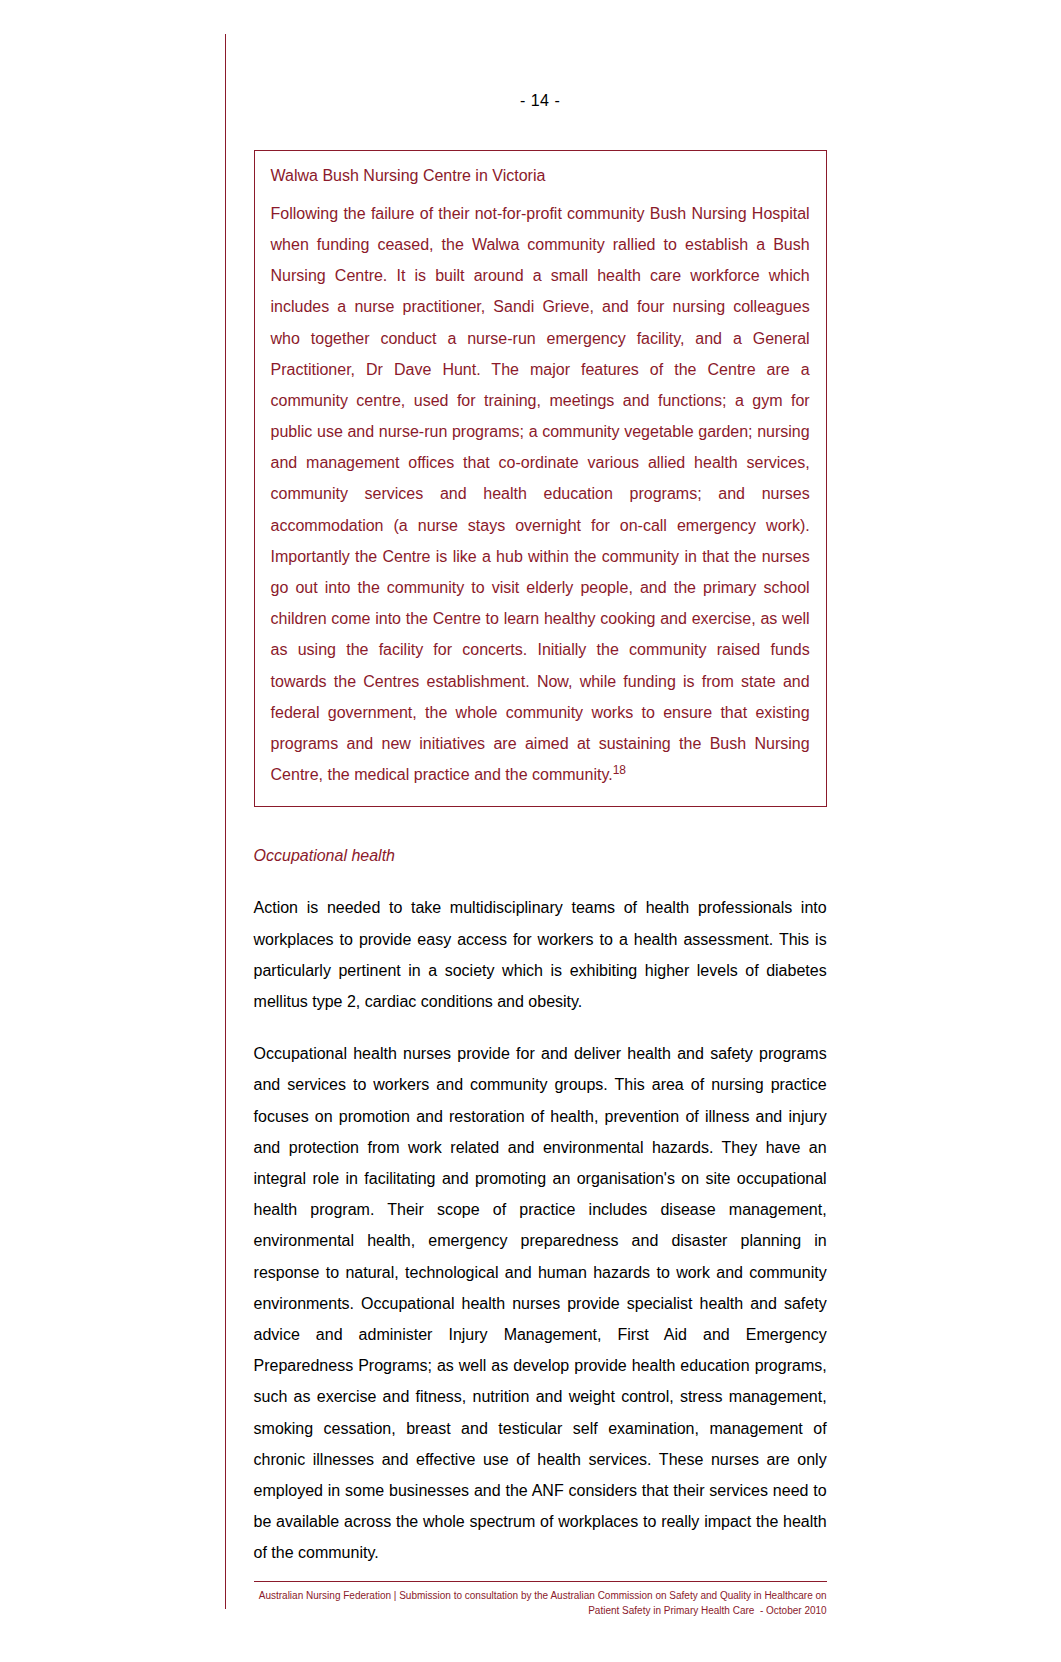- 14 -
Walwa Bush Nursing Centre in Victoria
Following the failure of their not-for-profit community Bush Nursing Hospital when funding ceased, the Walwa community rallied to establish a Bush Nursing Centre. It is built around a small health care workforce which includes a nurse practitioner, Sandi Grieve, and four nursing colleagues who together conduct a nurse-run emergency facility, and a General Practitioner, Dr Dave Hunt. The major features of the Centre are a community centre, used for training, meetings and functions; a gym for public use and nurse-run programs; a community vegetable garden; nursing and management offices that co-ordinate various allied health services, community services and health education programs; and nurses accommodation (a nurse stays overnight for on-call emergency work). Importantly the Centre is like a hub within the community in that the nurses go out into the community to visit elderly people, and the primary school children come into the Centre to learn healthy cooking and exercise, as well as using the facility for concerts. Initially the community raised funds towards the Centres establishment. Now, while funding is from state and federal government, the whole community works to ensure that existing programs and new initiatives are aimed at sustaining the Bush Nursing Centre, the medical practice and the community.18
Occupational health
Action is needed to take multidisciplinary teams of health professionals into workplaces to provide easy access for workers to a health assessment. This is particularly pertinent in a society which is exhibiting higher levels of diabetes mellitus type 2, cardiac conditions and obesity.
Occupational health nurses provide for and deliver health and safety programs and services to workers and community groups. This area of nursing practice focuses on promotion and restoration of health, prevention of illness and injury and protection from work related and environmental hazards. They have an integral role in facilitating and promoting an organisation's on site occupational health program. Their scope of practice includes disease management, environmental health, emergency preparedness and disaster planning in response to natural, technological and human hazards to work and community environments. Occupational health nurses provide specialist health and safety advice and administer Injury Management, First Aid and Emergency Preparedness Programs; as well as develop provide health education programs, such as exercise and fitness, nutrition and weight control, stress management, smoking cessation, breast and testicular self examination, management of chronic illnesses and effective use of health services. These nurses are only employed in some businesses and the ANF considers that their services need to be available across the whole spectrum of workplaces to really impact the health of the community.
Australian Nursing Federation | Submission to consultation by the Australian Commission on Safety and Quality in Healthcare on
Patient Safety in Primary Health Care - October 2010